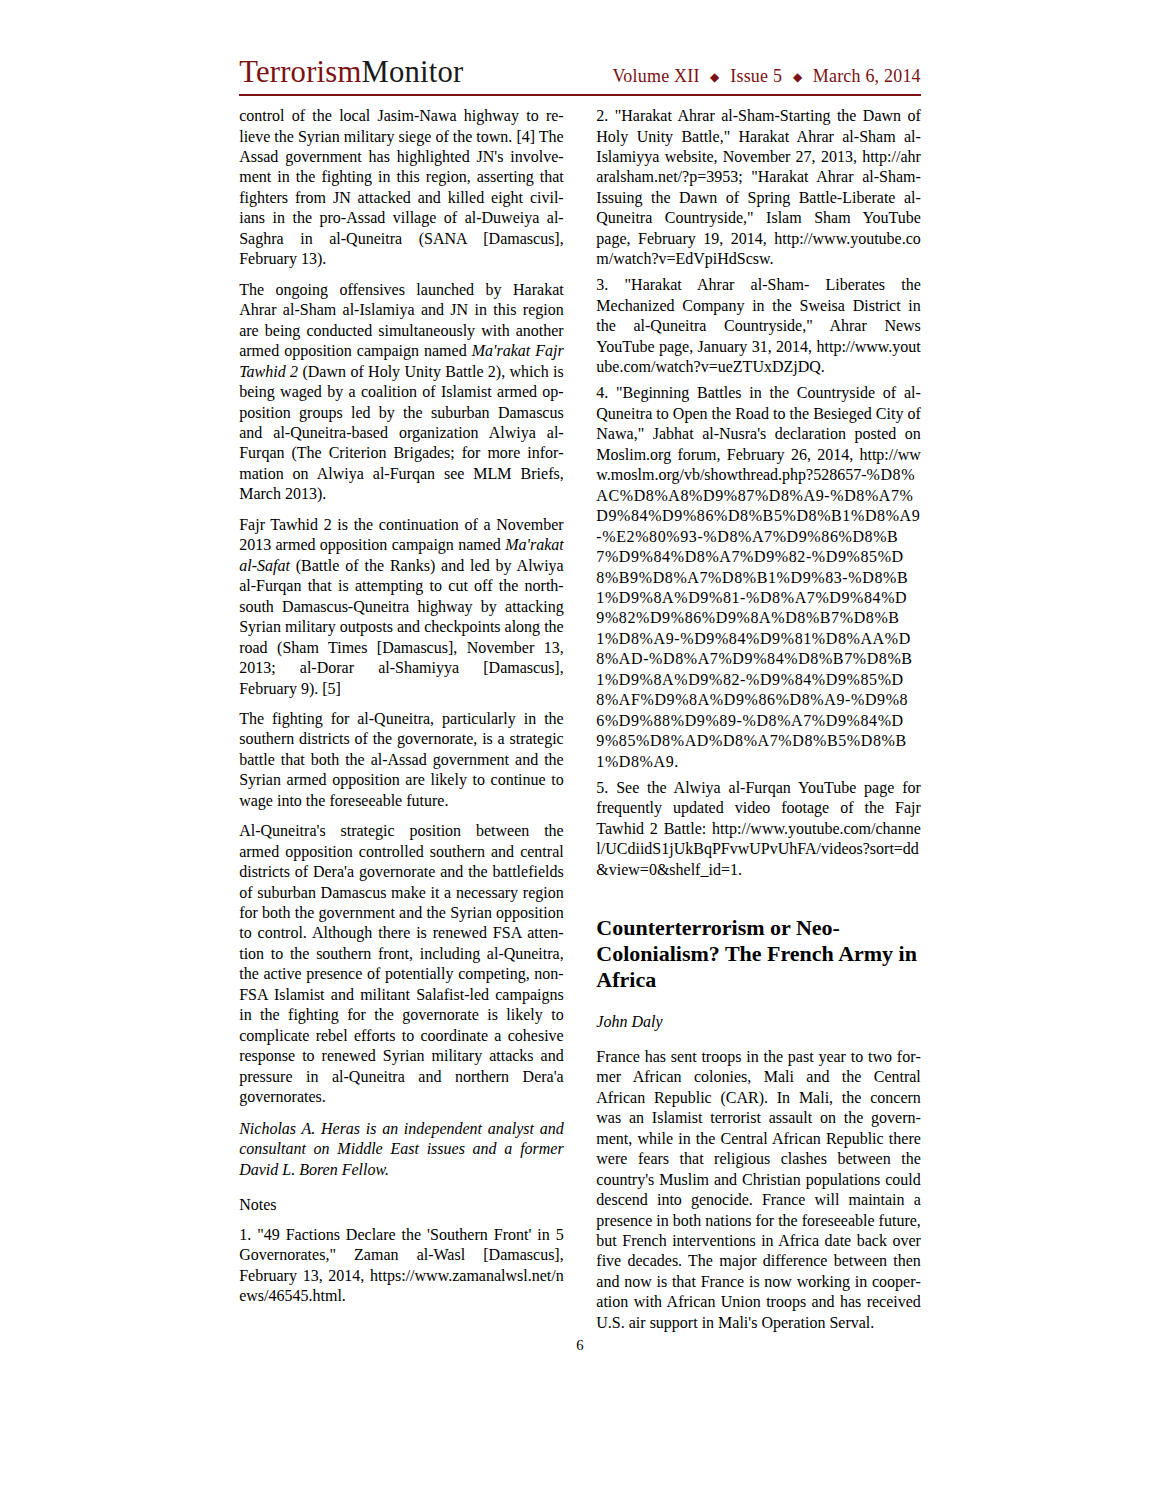Terrorism Monitor
Volume XII ◆ Issue 5 ◆ March 6, 2014
control of the local Jasim-Nawa highway to relieve the Syrian military siege of the town. [4] The Assad government has highlighted JN's involvement in the fighting in this region, asserting that fighters from JN attacked and killed eight civilians in the pro-Assad village of al-Duweiya al-Saghra in al-Quneitra (SANA [Damascus], February 13).
The ongoing offensives launched by Harakat Ahrar al-Sham al-Islamiya and JN in this region are being conducted simultaneously with another armed opposition campaign named Ma'rakat Fajr Tawhid 2 (Dawn of Holy Unity Battle 2), which is being waged by a coalition of Islamist armed opposition groups led by the suburban Damascus and al-Quneitra-based organization Alwiya al-Furqan (The Criterion Brigades; for more information on Alwiya al-Furqan see MLM Briefs, March 2013).
Fajr Tawhid 2 is the continuation of a November 2013 armed opposition campaign named Ma'rakat al-Safat (Battle of the Ranks) and led by Alwiya al-Furqan that is attempting to cut off the north-south Damascus-Quneitra highway by attacking Syrian military outposts and checkpoints along the road (Sham Times [Damascus], November 13, 2013; al-Dorar al-Shamiyya [Damascus], February 9). [5]
The fighting for al-Quneitra, particularly in the southern districts of the governorate, is a strategic battle that both the al-Assad government and the Syrian armed opposition are likely to continue to wage into the foreseeable future.
Al-Quneitra's strategic position between the armed opposition controlled southern and central districts of Dera'a governorate and the battlefields of suburban Damascus make it a necessary region for both the government and the Syrian opposition to control. Although there is renewed FSA attention to the southern front, including al-Quneitra, the active presence of potentially competing, non-FSA Islamist and militant Salafist-led campaigns in the fighting for the governorate is likely to complicate rebel efforts to coordinate a cohesive response to renewed Syrian military attacks and pressure in al-Quneitra and northern Dera'a governorates.
Nicholas A. Heras is an independent analyst and consultant on Middle East issues and a former David L. Boren Fellow.
Notes
1. "49 Factions Declare the 'Southern Front' in 5 Governorates," Zaman al-Wasl [Damascus], February 13, 2014, https://www.zamanalwsl.net/news/46545.html.
2. "Harakat Ahrar al-Sham-Starting the Dawn of Holy Unity Battle," Harakat Ahrar al-Sham al-Islamiyya website, November 27, 2013, http://ahraralsham.net/?p=3953; "Harakat Ahrar al-Sham-Issuing the Dawn of Spring Battle-Liberate al-Quneitra Countryside," Islam Sham YouTube page, February 19, 2014, http://www.youtube.com/watch?v=EdVpiHdScsw.
3. "Harakat Ahrar al-Sham- Liberates the Mechanized Company in the Sweisa District in the al-Quneitra Countryside," Ahrar News YouTube page, January 31, 2014, http://www.youtube.com/watch?v=ueZTUxDZjDQ.
4. "Beginning Battles in the Countryside of al-Quneitra to Open the Road to the Besieged City of Nawa," Jabhat al-Nusra's declaration posted on Moslim.org forum, February 26, 2014, http://www.moslm.org/vb/showthread.php?528657-%D8%AC%D8%A8%D9%87%D8%A9-%D8%A7%D9%84%D9%86%D8%B5%D8%B1%D8%A9-%E2%80%93-%D8%A7%D9%86%D8%B7%D9%84%D8%A7%D9%82-%D9%85%D8%B9%D8%A7%D8%B1%D9%83-%D8%B1%D9%8A%D9%81-%D8%A7%D9%84%D9%82%D9%86%D9%8A%D8%B7%D8%B1%D8%A9-%D9%84%D9%81%D8%AA%D8%AD-%D8%A7%D9%84%D8%B7%D8%B1%D9%8A%D9%82-%D9%84%D9%85%D8%AF%D9%8A%D9%86%D8%A9-%D9%86%D9%88%D9%89-%D8%A7%D9%84%D9%85%D8%AD%D8%A7%D8%B5%D8%B1%D8%A9.
5. See the Alwiya al-Furqan YouTube page for frequently updated video footage of the Fajr Tawhid 2 Battle: http://www.youtube.com/channel/UCdiidS1jUkBqPFvwUPvUhFA/videos?sort=dd&view=0&shelf_id=1.
Counterterrorism or Neo-Colonialism? The French Army in Africa
John Daly
France has sent troops in the past year to two former African colonies, Mali and the Central African Republic (CAR). In Mali, the concern was an Islamist terrorist assault on the government, while in the Central African Republic there were fears that religious clashes between the country's Muslim and Christian populations could descend into genocide. France will maintain a presence in both nations for the foreseeable future, but French interventions in Africa date back over five decades. The major difference between then and now is that France is now working in cooperation with African Union troops and has received U.S. air support in Mali's Operation Serval.
6